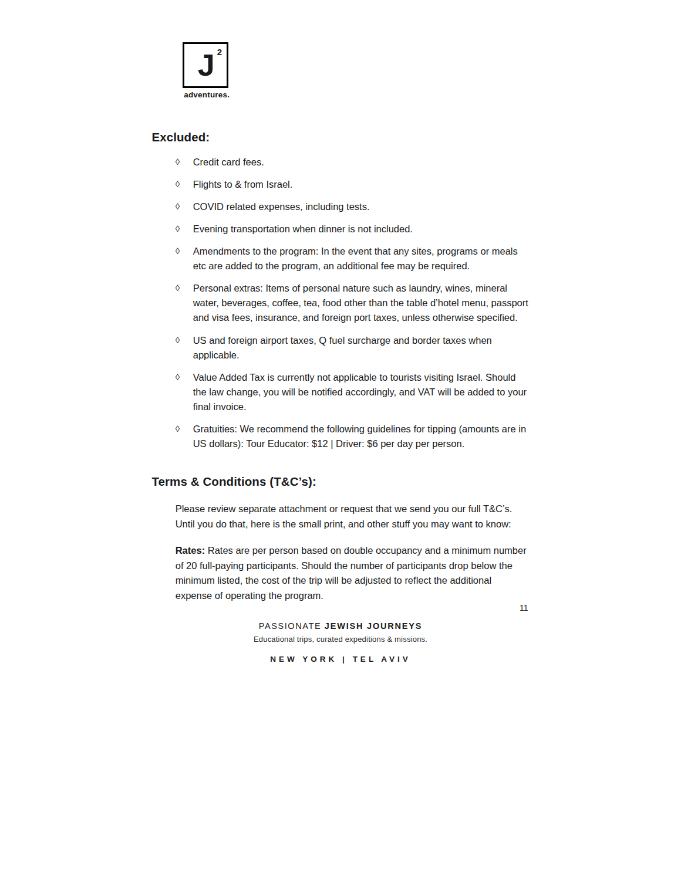2 J
adventures.
Excluded:
Credit card fees.
Flights to & from Israel.
COVID related expenses, including tests.
Evening transportation when dinner is not included.
Amendments to the program: In the event that any sites, programs or meals etc are added to the program, an additional fee may be required.
Personal extras: Items of personal nature such as laundry, wines, mineral water, beverages, coffee, tea, food other than the table d’hotel menu, passport and visa fees, insurance, and foreign port taxes, unless otherwise specified.
US and foreign airport taxes, Q fuel surcharge and border taxes when applicable.
Value Added Tax is currently not applicable to tourists visiting Israel. Should the law change, you will be notified accordingly, and VAT will be added to your final invoice.
Gratuities: We recommend the following guidelines for tipping (amounts are in US dollars): Tour Educator: $12 | Driver: $6 per day per person.
Terms & Conditions (T&C’s):
Please review separate attachment or request that we send you our full T&C’s. Until you do that, here is the small print, and other stuff you may want to know:
Rates: Rates are per person based on double occupancy and a minimum number of 20 full-paying participants. Should the number of participants drop below the minimum listed, the cost of the trip will be adjusted to reflect the additional expense of operating the program.
11
PASSIONATE JEWISH JOURNEYS
Educational trips, curated expeditions & missions.
NEW YORK | TEL AVIV